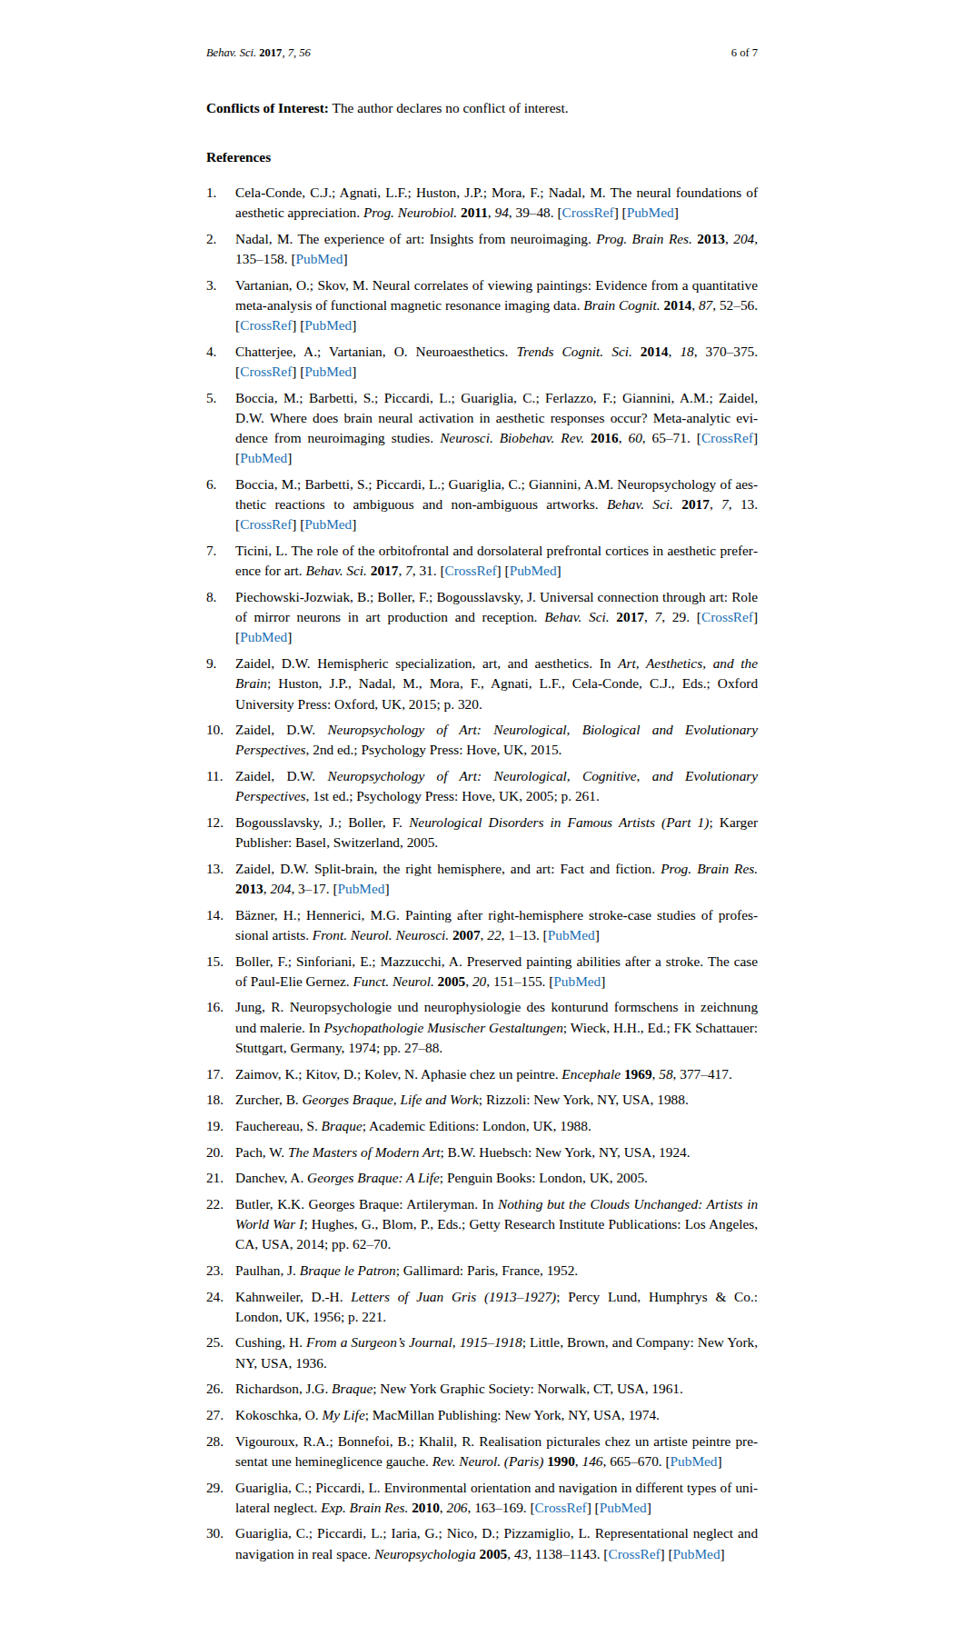Behav. Sci. 2017, 7, 56 6 of 7
Conflicts of Interest: The author declares no conflict of interest.
References
Cela-Conde, C.J.; Agnati, L.F.; Huston, J.P.; Mora, F.; Nadal, M. The neural foundations of aesthetic appreciation. Prog. Neurobiol. 2011, 94, 39–48. [CrossRef] [PubMed]
Nadal, M. The experience of art: Insights from neuroimaging. Prog. Brain Res. 2013, 204, 135–158. [PubMed]
Vartanian, O.; Skov, M. Neural correlates of viewing paintings: Evidence from a quantitative meta-analysis of functional magnetic resonance imaging data. Brain Cognit. 2014, 87, 52–56. [CrossRef] [PubMed]
Chatterjee, A.; Vartanian, O. Neuroaesthetics. Trends Cognit. Sci. 2014, 18, 370–375. [CrossRef] [PubMed]
Boccia, M.; Barbetti, S.; Piccardi, L.; Guariglia, C.; Ferlazzo, F.; Giannini, A.M.; Zaidel, D.W. Where does brain neural activation in aesthetic responses occur? Meta-analytic evidence from neuroimaging studies. Neurosci. Biobehav. Rev. 2016, 60, 65–71. [CrossRef] [PubMed]
Boccia, M.; Barbetti, S.; Piccardi, L.; Guariglia, C.; Giannini, A.M. Neuropsychology of aesthetic reactions to ambiguous and non-ambiguous artworks. Behav. Sci. 2017, 7, 13. [CrossRef] [PubMed]
Ticini, L. The role of the orbitofrontal and dorsolateral prefrontal cortices in aesthetic preference for art. Behav. Sci. 2017, 7, 31. [CrossRef] [PubMed]
Piechowski-Jozwiak, B.; Boller, F.; Bogousslavsky, J. Universal connection through art: Role of mirror neurons in art production and reception. Behav. Sci. 2017, 7, 29. [CrossRef] [PubMed]
Zaidel, D.W. Hemispheric specialization, art, and aesthetics. In Art, Aesthetics, and the Brain; Huston, J.P., Nadal, M., Mora, F., Agnati, L.F., Cela-Conde, C.J., Eds.; Oxford University Press: Oxford, UK, 2015; p. 320.
Zaidel, D.W. Neuropsychology of Art: Neurological, Biological and Evolutionary Perspectives, 2nd ed.; Psychology Press: Hove, UK, 2015.
Zaidel, D.W. Neuropsychology of Art: Neurological, Cognitive, and Evolutionary Perspectives, 1st ed.; Psychology Press: Hove, UK, 2005; p. 261.
Bogousslavsky, J.; Boller, F. Neurological Disorders in Famous Artists (Part 1); Karger Publisher: Basel, Switzerland, 2005.
Zaidel, D.W. Split-brain, the right hemisphere, and art: Fact and fiction. Prog. Brain Res. 2013, 204, 3–17. [PubMed]
Bäzner, H.; Hennerici, M.G. Painting after right-hemisphere stroke-case studies of professional artists. Front. Neurol. Neurosci. 2007, 22, 1–13. [PubMed]
Boller, F.; Sinforiani, E.; Mazzucchi, A. Preserved painting abilities after a stroke. The case of Paul-Elie Gernez. Funct. Neurol. 2005, 20, 151–155. [PubMed]
Jung, R. Neuropsychologie und neurophysiologie des konturund formschens in zeichnung und malerie. In Psychopathologie Musischer Gestaltungen; Wieck, H.H., Ed.; FK Schattauer: Stuttgart, Germany, 1974; pp. 27–88.
Zaimov, K.; Kitov, D.; Kolev, N. Aphasie chez un peintre. Encephale 1969, 58, 377–417.
Zurcher, B. Georges Braque, Life and Work; Rizzoli: New York, NY, USA, 1988.
Fauchereau, S. Braque; Academic Editions: London, UK, 1988.
Pach, W. The Masters of Modern Art; B.W. Huebsch: New York, NY, USA, 1924.
Danchev, A. Georges Braque: A Life; Penguin Books: London, UK, 2005.
Butler, K.K. Georges Braque: Artileryman. In Nothing but the Clouds Unchanged: Artists in World War I; Hughes, G., Blom, P., Eds.; Getty Research Institute Publications: Los Angeles, CA, USA, 2014; pp. 62–70.
Paulhan, J. Braque le Patron; Gallimard: Paris, France, 1952.
Kahnweiler, D.-H. Letters of Juan Gris (1913–1927); Percy Lund, Humphrys & Co.: London, UK, 1956; p. 221.
Cushing, H. From a Surgeon’s Journal, 1915–1918; Little, Brown, and Company: New York, NY, USA, 1936.
Richardson, J.G. Braque; New York Graphic Society: Norwalk, CT, USA, 1961.
Kokoschka, O. My Life; MacMillan Publishing: New York, NY, USA, 1974.
Vigouroux, R.A.; Bonnefoi, B.; Khalil, R. Realisation picturales chez un artiste peintre presentat une hemineglicence gauche. Rev. Neurol. (Paris) 1990, 146, 665–670. [PubMed]
Guariglia, C.; Piccardi, L. Environmental orientation and navigation in different types of unilateral neglect. Exp. Brain Res. 2010, 206, 163–169. [CrossRef] [PubMed]
Guariglia, C.; Piccardi, L.; Iaria, G.; Nico, D.; Pizzamiglio, L. Representational neglect and navigation in real space. Neuropsychologia 2005, 43, 1138–1143. [CrossRef] [PubMed]